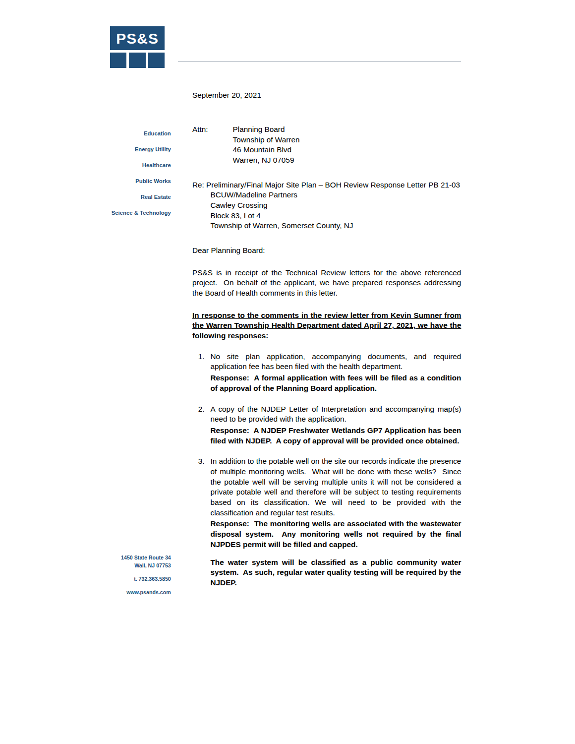PS&S
Education
Energy Utility
Healthcare
Public Works
Real Estate
Science & Technology
1450 State Route 34
Wall, NJ 07753
t. 732.363.5850
www.psands.com
September 20, 2021
Attn:
Planning Board
Township of Warren
46 Mountain Blvd
Warren, NJ 07059
Re: Preliminary/Final Major Site Plan – BOH Review Response Letter PB 21-03
BCUW/Madeline Partners
Cawley Crossing
Block 83, Lot 4
Township of Warren, Somerset County, NJ
Dear Planning Board:
PS&S is in receipt of the Technical Review letters for the above referenced project. On behalf of the applicant, we have prepared responses addressing the Board of Health comments in this letter.
In response to the comments in the review letter from Kevin Sumner from the Warren Township Health Department dated April 27, 2021, we have the following responses:
No site plan application, accompanying documents, and required application fee has been filed with the health department.
Response: A formal application with fees will be filed as a condition of approval of the Planning Board application.
A copy of the NJDEP Letter of Interpretation and accompanying map(s) need to be provided with the application.
Response: A NJDEP Freshwater Wetlands GP7 Application has been filed with NJDEP. A copy of approval will be provided once obtained.
In addition to the potable well on the site our records indicate the presence of multiple monitoring wells. What will be done with these wells? Since the potable well will be serving multiple units it will not be considered a private potable well and therefore will be subject to testing requirements based on its classification. We will need to be provided with the classification and regular test results.
Response: The monitoring wells are associated with the wastewater disposal system. Any monitoring wells not required by the final NJPDES permit will be filled and capped.
The water system will be classified as a public community water system. As such, regular water quality testing will be required by the NJDEP.